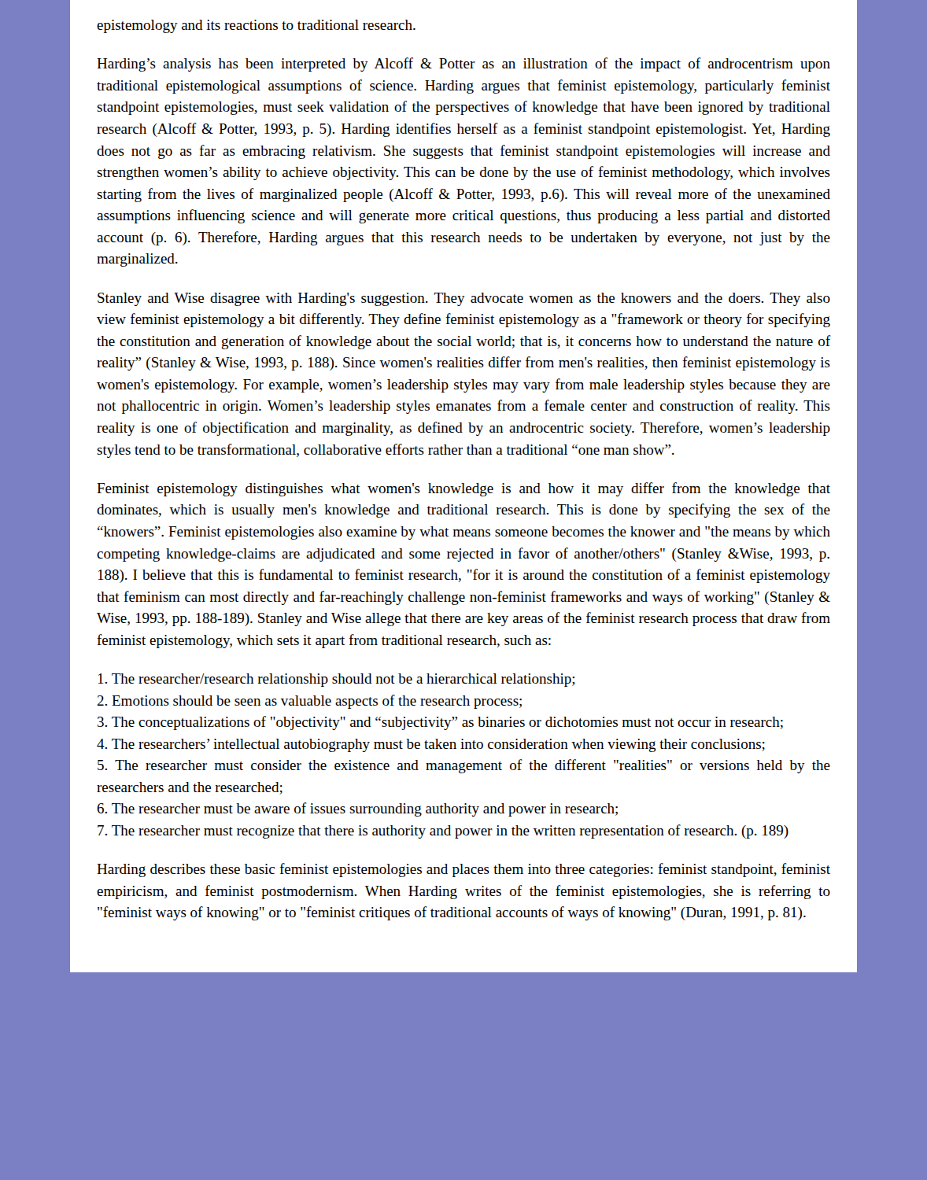epistemology and its reactions to traditional research.
Harding’s analysis has been interpreted by Alcoff & Potter as an illustration of the impact of androcentrism upon traditional epistemological assumptions of science. Harding argues that feminist epistemology, particularly feminist standpoint epistemologies, must seek validation of the perspectives of knowledge that have been ignored by traditional research (Alcoff & Potter, 1993, p. 5). Harding identifies herself as a feminist standpoint epistemologist. Yet, Harding does not go as far as embracing relativism. She suggests that feminist standpoint epistemologies will increase and strengthen women’s ability to achieve objectivity. This can be done by the use of feminist methodology, which involves starting from the lives of marginalized people (Alcoff & Potter, 1993, p.6). This will reveal more of the unexamined assumptions influencing science and will generate more critical questions, thus producing a less partial and distorted account (p. 6). Therefore, Harding argues that this research needs to be undertaken by everyone, not just by the marginalized.
Stanley and Wise disagree with Harding's suggestion. They advocate women as the knowers and the doers. They also view feminist epistemology a bit differently. They define feminist epistemology as a "framework or theory for specifying the constitution and generation of knowledge about the social world; that is, it concerns how to understand the nature of reality” (Stanley & Wise, 1993, p. 188). Since women's realities differ from men's realities, then feminist epistemology is women's epistemology. For example, women’s leadership styles may vary from male leadership styles because they are not phallocentric in origin. Women’s leadership styles emanates from a female center and construction of reality. This reality is one of objectification and marginality, as defined by an androcentric society. Therefore, women’s leadership styles tend to be transformational, collaborative efforts rather than a traditional “one man show”.
Feminist epistemology distinguishes what women's knowledge is and how it may differ from the knowledge that dominates, which is usually men's knowledge and traditional research. This is done by specifying the sex of the “knowers”. Feminist epistemologies also examine by what means someone becomes the knower and "the means by which competing knowledge-claims are adjudicated and some rejected in favor of another/others" (Stanley &Wise, 1993, p. 188). I believe that this is fundamental to feminist research, "for it is around the constitution of a feminist epistemology that feminism can most directly and far-reachingly challenge non-feminist frameworks and ways of working" (Stanley & Wise, 1993, pp. 188-189). Stanley and Wise allege that there are key areas of the feminist research process that draw from feminist epistemology, which sets it apart from traditional research, such as:
1. The researcher/research relationship should not be a hierarchical relationship;
2. Emotions should be seen as valuable aspects of the research process;
3. The conceptualizations of "objectivity" and “subjectivity” as binaries or dichotomies must not occur in research;
4. The researchers’ intellectual autobiography must be taken into consideration when viewing their conclusions;
5. The researcher must consider the existence and management of the different "realities" or versions held by the researchers and the researched;
6. The researcher must be aware of issues surrounding authority and power in research;
7. The researcher must recognize that there is authority and power in the written representation of research. (p. 189)
Harding describes these basic feminist epistemologies and places them into three categories: feminist standpoint, feminist empiricism, and feminist postmodernism. When Harding writes of the feminist epistemologies, she is referring to "feminist ways of knowing" or to "feminist critiques of traditional accounts of ways of knowing" (Duran, 1991, p. 81).